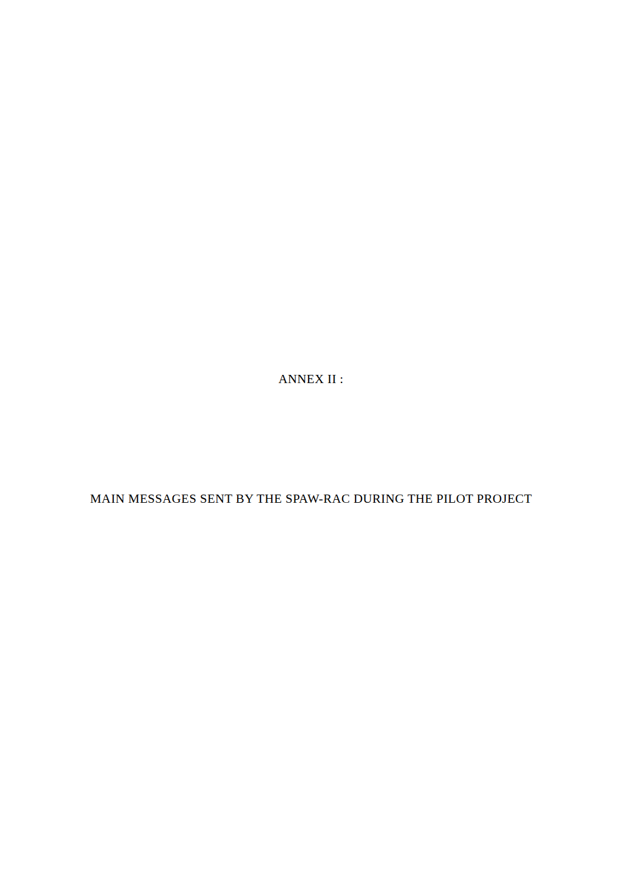ANNEX II :
MAIN MESSAGES SENT BY THE SPAW-RAC DURING THE PILOT PROJECT